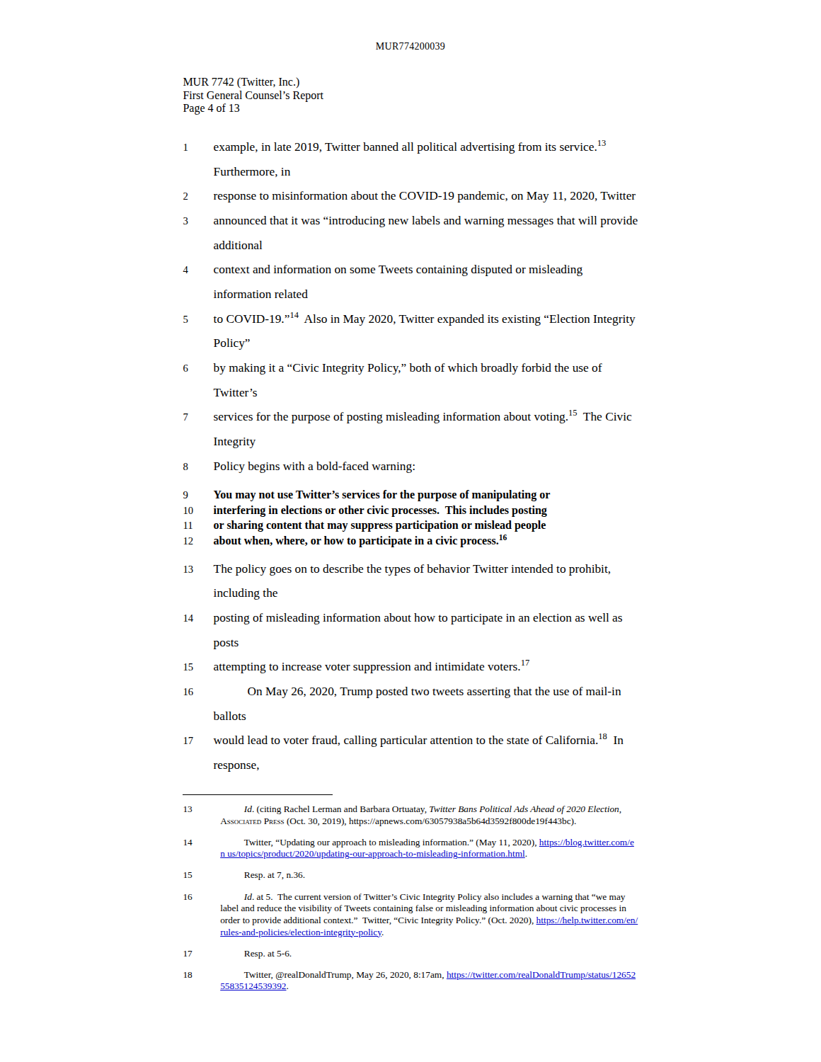MUR774200039
MUR 7742 (Twitter, Inc.)
First General Counsel’s Report
Page 4 of 13
1
example, in late 2019, Twitter banned all political advertising from its service.13 Furthermore, in
2
response to misinformation about the COVID-19 pandemic, on May 11, 2020, Twitter
3
announced that it was “introducing new labels and warning messages that will provide additional
4
context and information on some Tweets containing disputed or misleading information related
5
to COVID-19.”14 Also in May 2020, Twitter expanded its existing “Election Integrity Policy”
6
by making it a “Civic Integrity Policy,” both of which broadly forbid the use of Twitter’s
7
services for the purpose of posting misleading information about voting.15 The Civic Integrity
8
Policy begins with a bold-faced warning:
9
You may not use Twitter’s services for the purpose of manipulating or
10
interfering in elections or other civic processes. This includes posting
11
or sharing content that may suppress participation or mislead people
12
about when, where, or how to participate in a civic process.16
13
The policy goes on to describe the types of behavior Twitter intended to prohibit, including the
14
posting of misleading information about how to participate in an election as well as posts
15
attempting to increase voter suppression and intimidate voters.17
16
On May 26, 2020, Trump posted two tweets asserting that the use of mail-in ballots
17
would lead to voter fraud, calling particular attention to the state of California.18 In response,
13
Id. (citing Rachel Lerman and Barbara Ortuatay, Twitter Bans Political Ads Ahead of 2020 Election, Associated Press (Oct. 30, 2019), https://apnews.com/63057938a5b64d3592f800de19f443bc).
14
Twitter, “Updating our approach to misleading information.” (May 11, 2020), https://blog.twitter.com/en us/topics/product/2020/updating-our-approach-to-misleading-information.html.
15
Resp. at 7, n.36.
16
Id. at 5. The current version of Twitter’s Civic Integrity Policy also includes a warning that “we may label and reduce the visibility of Tweets containing false or misleading information about civic processes in order to provide additional context.” Twitter, “Civic Integrity Policy.” (Oct. 2020), https://help.twitter.com/en/rules-and-policies/election-integrity-policy.
17
Resp. at 5-6.
18
Twitter, @realDonaldTrump, May 26, 2020, 8:17am, https://twitter.com/realDonaldTrump/status/1265255835124539392.